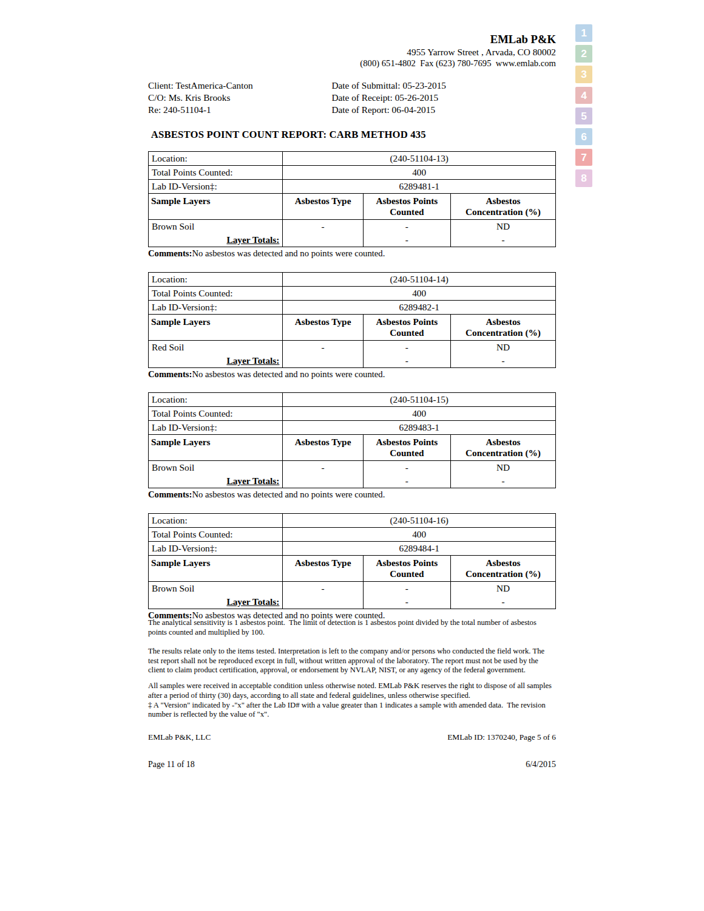1
2
3
4
5
6
7
8
EMLab P&K
4955 Yarrow Street , Arvada, CO 80002
(800) 651-4802 Fax (623) 780-7695 www.emlab.com
| Client: TestAmerica-Canton C/O: Ms. Kris Brooks Re: 240-51104-1 | Date of Submittal: 05-23-2015 Date of Receipt: 05-26-2015 Date of Report: 06-04-2015 |
ASBESTOS POINT COUNT REPORT: CARB METHOD 435
| Location: | (240-51104-13) |
| Total Points Counted: | 400 |
| Lab ID-Version‡: | 6289481-1 |
| Sample Layers | Asbestos Type | Asbestos Points Counted | Asbestos Concentration (%) |
| Brown Soil | - | - | ND |
| Layer Totals: | | - | - |
Comments: No asbestos was detected and no points were counted.
| Location: | (240-51104-14) |
| Total Points Counted: | 400 |
| Lab ID-Version‡: | 6289482-1 |
| Sample Layers | Asbestos Type | Asbestos Points Counted | Asbestos Concentration (%) |
| Red Soil | - | - | ND |
| Layer Totals: | | - | - |
Comments: No asbestos was detected and no points were counted.
| Location: | (240-51104-15) |
| Total Points Counted: | 400 |
| Lab ID-Version‡: | 6289483-1 |
| Sample Layers | Asbestos Type | Asbestos Points Counted | Asbestos Concentration (%) |
| Brown Soil | - | - | ND |
| Layer Totals: | | - | - |
Comments: No asbestos was detected and no points were counted.
| Location: | (240-51104-16) |
| Total Points Counted: | 400 |
| Lab ID-Version‡: | 6289484-1 |
| Sample Layers | Asbestos Type | Asbestos Points Counted | Asbestos Concentration (%) |
| Brown Soil | - | - | ND |
| Layer Totals: | | - | - |
Comments: No asbestos was detected and no points were counted.
The analytical sensitivity is 1 asbestos point. The limit of detection is 1 asbestos point divided by the total number of asbestos points counted and multiplied by 100.
The results relate only to the items tested. Interpretation is left to the company and/or persons who conducted the field work. The test report shall not be reproduced except in full, without written approval of the laboratory. The report must not be used by the client to claim product certification, approval, or endorsement by NVLAP, NIST, or any agency of the federal government.
All samples were received in acceptable condition unless otherwise noted. EMLab P&K reserves the right to dispose of all samples after a period of thirty (30) days, according to all state and federal guidelines, unless otherwise specified.
‡ A "Version" indicated by -"x" after the Lab ID# with a value greater than 1 indicates a sample with amended data. The revision number is reflected by the value of "x".
EMLab P&K, LLC
EMLab ID: 1370240, Page 5 of 6
Page 11 of 18
6/4/2015